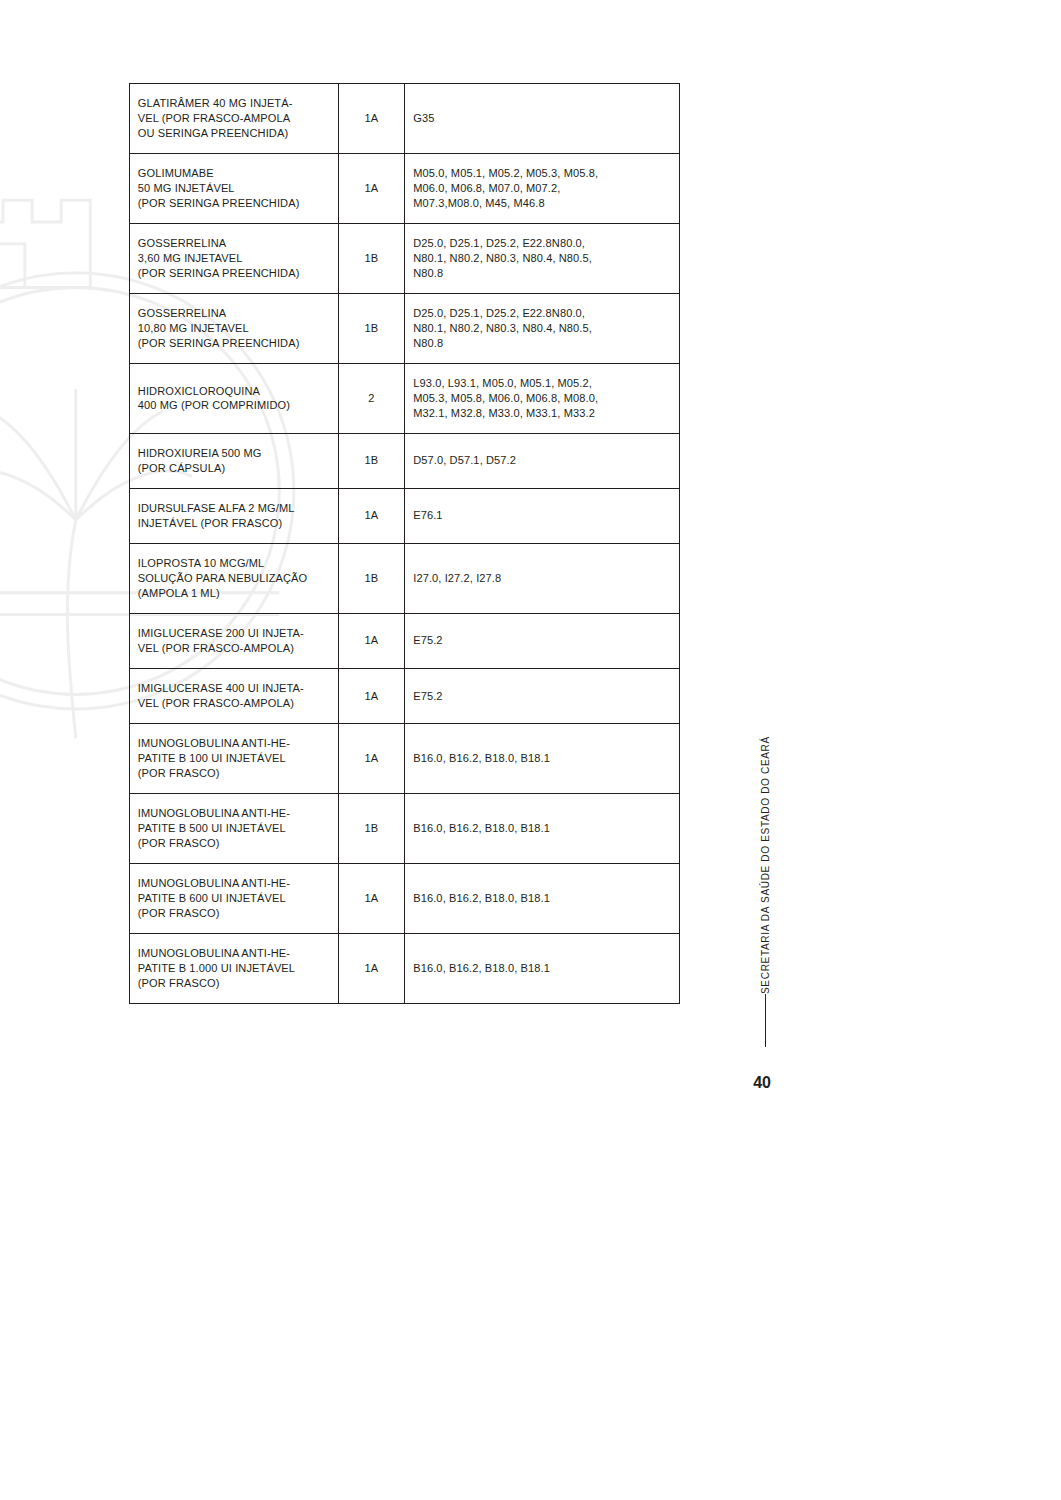| GLATIRÂMER 40 MG INJETÁ- VEL (POR FRASCO-AMPOLA OU SERINGA PREENCHIDA) | 1A | G35 |
| GOLIMUMABE 50 MG INJETÁVEL (POR SERINGA PREENCHIDA) | 1A | M05.0, M05.1, M05.2, M05.3, M05.8, M06.0, M06.8, M07.0, M07.2, M07.3,M08.0, M45, M46.8 |
| GOSSERRELINA 3,60 MG INJETAVEL (POR SERINGA PREENCHIDA) | 1B | D25.0, D25.1, D25.2, E22.8N80.0, N80.1, N80.2, N80.3, N80.4, N80.5, N80.8 |
| GOSSERRELINA 10,80 MG INJETAVEL (POR SERINGA PREENCHIDA) | 1B | D25.0, D25.1, D25.2, E22.8N80.0, N80.1, N80.2, N80.3, N80.4, N80.5, N80.8 |
| HIDROXICLOROQUINA 400 MG (POR COMPRIMIDO) | 2 | L93.0, L93.1, M05.0, M05.1, M05.2, M05.3, M05.8, M06.0, M06.8, M08.0, M32.1, M32.8, M33.0, M33.1, M33.2 |
| HIDROXIUREIA 500 MG (POR CÁPSULA) | 1B | D57.0, D57.1, D57.2 |
| IDURSULFASE ALFA 2 MG/ML INJETÁVEL (POR FRASCO) | 1A | E76.1 |
| ILOPROSTA 10 MCG/ML SOLUÇÃO PARA NEBULIZAÇÃO (AMPOLA 1 ML) | 1B | I27.0, I27.2, I27.8 |
| IMIGLUCERASE 200 UI INJETA- VEL (POR FRASCO-AMPOLA) | 1A | E75.2 |
| IMIGLUCERASE 400 UI INJETA- VEL (POR FRASCO-AMPOLA) | 1A | E75.2 |
| IMUNOGLOBULINA ANTI-HE- PATITE B 100 UI INJETÁVEL (POR FRASCO) | 1A | B16.0, B16.2, B18.0, B18.1 |
| IMUNOGLOBULINA ANTI-HE- PATITE B 500 UI INJETÁVEL (POR FRASCO) | 1B | B16.0, B16.2, B18.0, B18.1 |
| IMUNOGLOBULINA ANTI-HE- PATITE B 600 UI INJETÁVEL (POR FRASCO) | 1A | B16.0, B16.2, B18.0, B18.1 |
| IMUNOGLOBULINA ANTI-HE- PATITE B 1.000 UI INJETÁVEL (POR FRASCO) | 1A | B16.0, B16.2, B18.0, B18.1 |
SECRETARIA DA SAÚDE DO ESTADO DO CEARÁ
40